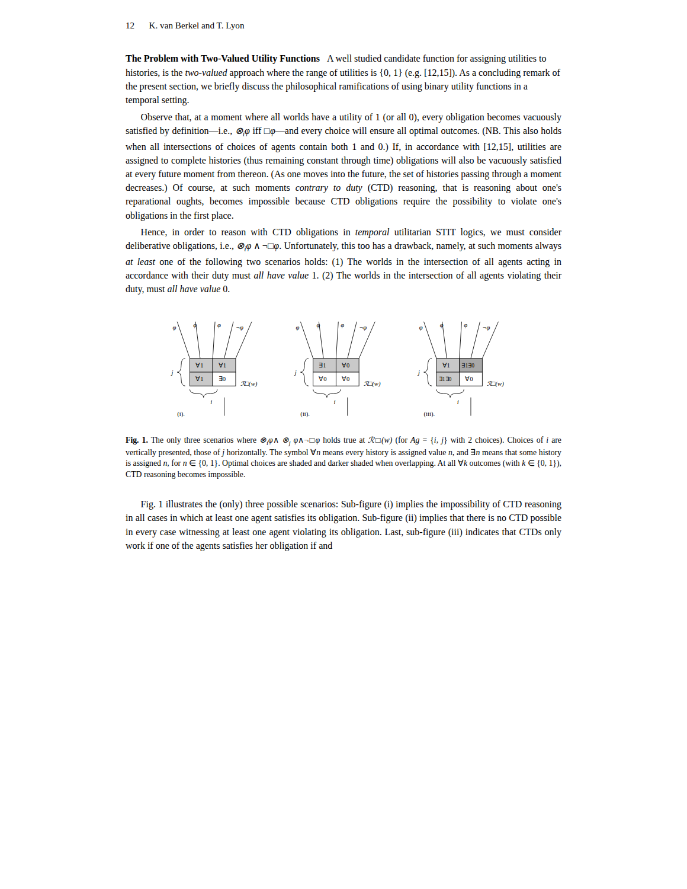12 K. van Berkel and T. Lyon
The Problem with Two-Valued Utility Functions
A well studied candidate function for assigning utilities to histories, is the two-valued approach where the range of utilities is {0, 1} (e.g. [12,15]). As a concluding remark of the present section, we briefly discuss the philosophical ramifications of using binary utility functions in a temporal setting.
Observe that, at a moment where all worlds have a utility of 1 (or all 0), every obligation becomes vacuously satisfied by definition—i.e., ⊗iφ iff □φ—and every choice will ensure all optimal outcomes. (NB. This also holds when all intersections of choices of agents contain both 1 and 0.) If, in accordance with [12,15], utilities are assigned to complete histories (thus remaining constant through time) obligations will also be vacuously satisfied at every future moment from thereon. (As one moves into the future, the set of histories passing through a moment decreases.) Of course, at such moments contrary to duty (CTD) reasoning, that is reasoning about one's reparational oughts, becomes impossible because CTD obligations require the possibility to violate one's obligations in the first place.
Hence, in order to reason with CTD obligations in temporal utilitarian STIT logics, we must consider deliberative obligations, i.e., ⊗iφ ∧ ¬□φ. Unfortunately, this too has a drawback, namely, at such moments always at least one of the following two scenarios holds: (1) The worlds in the intersection of all agents acting in accordance with their duty must all have value 1. (2) The worlds in the intersection of all agents violating their duty, must all have value 0.
φ φ φ ¬φ ∀1 ∀1 ∀1 ∃0 j i ℛ□(w) (i). φ φ φ ¬φ ∃1 ∀0 ∀0 ∀0 j i ℛ□(w) (ii). φ φ φ ¬φ ∀1 ∃1∃0 ∃1∃0 ∀0 j i ℛ□(w) (iii).
Fig. 1. The only three scenarios where ⊗iφ∧ ⊗j φ∧¬□φ holds true at ℛ□(w) (for Ag = {i, j} with 2 choices). Choices of i are vertically presented, those of j horizontally. The symbol ∀n means every history is assigned value n, and ∃n means that some history is assigned n, for n ∈ {0, 1}. Optimal choices are shaded and darker shaded when overlapping. At all ∀k outcomes (with k ∈ {0, 1}), CTD reasoning becomes impossible.
Fig. 1 illustrates the (only) three possible scenarios: Sub-figure (i) implies the impossibility of CTD reasoning in all cases in which at least one agent satisfies its obligation. Sub-figure (ii) implies that there is no CTD possible in every case witnessing at least one agent violating its obligation. Last, sub-figure (iii) indicates that CTDs only work if one of the agents satisfies her obligation if and